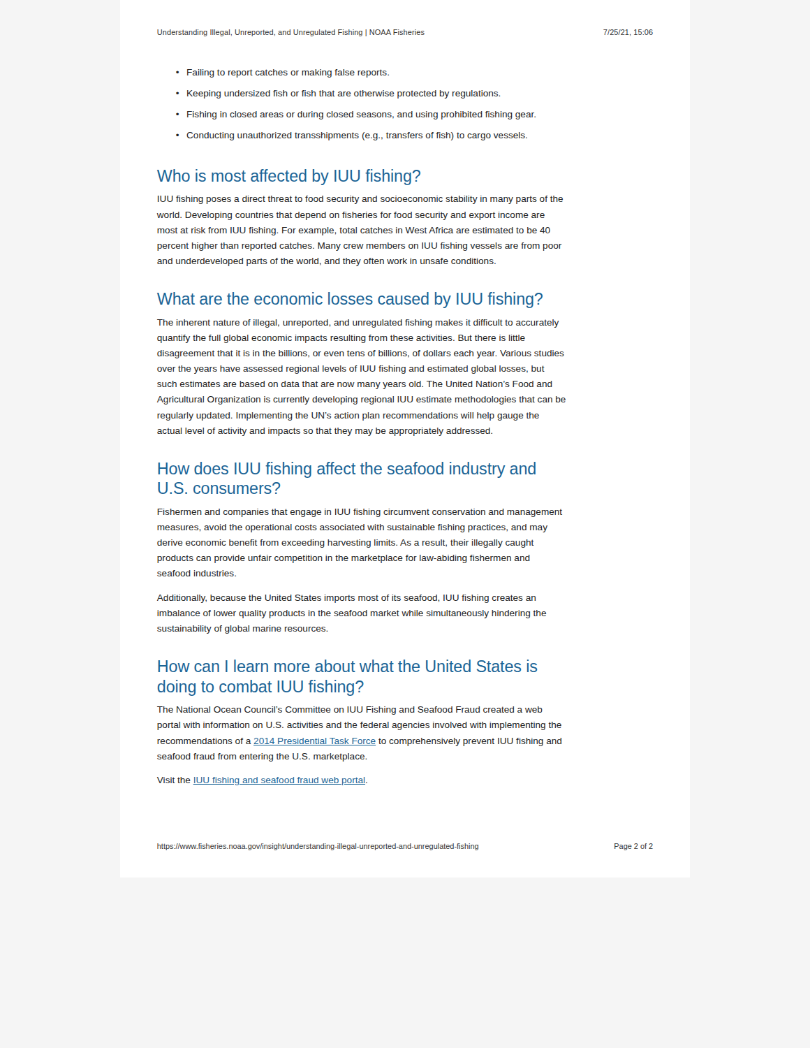Understanding Illegal, Unreported, and Unregulated Fishing | NOAA Fisheries
7/25/21, 15:06
Failing to report catches or making false reports.
Keeping undersized fish or fish that are otherwise protected by regulations.
Fishing in closed areas or during closed seasons, and using prohibited fishing gear.
Conducting unauthorized transshipments (e.g., transfers of fish) to cargo vessels.
Who is most affected by IUU fishing?
IUU fishing poses a direct threat to food security and socioeconomic stability in many parts of the world. Developing countries that depend on fisheries for food security and export income are most at risk from IUU fishing. For example, total catches in West Africa are estimated to be 40 percent higher than reported catches. Many crew members on IUU fishing vessels are from poor and underdeveloped parts of the world, and they often work in unsafe conditions.
What are the economic losses caused by IUU fishing?
The inherent nature of illegal, unreported, and unregulated fishing makes it difficult to accurately quantify the full global economic impacts resulting from these activities. But there is little disagreement that it is in the billions, or even tens of billions, of dollars each year. Various studies over the years have assessed regional levels of IUU fishing and estimated global losses, but such estimates are based on data that are now many years old. The United Nation’s Food and Agricultural Organization is currently developing regional IUU estimate methodologies that can be regularly updated. Implementing the UN’s action plan recommendations will help gauge the actual level of activity and impacts so that they may be appropriately addressed.
How does IUU fishing affect the seafood industry and U.S. consumers?
Fishermen and companies that engage in IUU fishing circumvent conservation and management measures, avoid the operational costs associated with sustainable fishing practices, and may derive economic benefit from exceeding harvesting limits. As a result, their illegally caught products can provide unfair competition in the marketplace for law-abiding fishermen and seafood industries.
Additionally, because the United States imports most of its seafood, IUU fishing creates an imbalance of lower quality products in the seafood market while simultaneously hindering the sustainability of global marine resources.
How can I learn more about what the United States is doing to combat IUU fishing?
The National Ocean Council’s Committee on IUU Fishing and Seafood Fraud created a web portal with information on U.S. activities and the federal agencies involved with implementing the recommendations of a 2014 Presidential Task Force to comprehensively prevent IUU fishing and seafood fraud from entering the U.S. marketplace.
Visit the IUU fishing and seafood fraud web portal.
https://www.fisheries.noaa.gov/insight/understanding-illegal-unreported-and-unregulated-fishing
Page 2 of 2